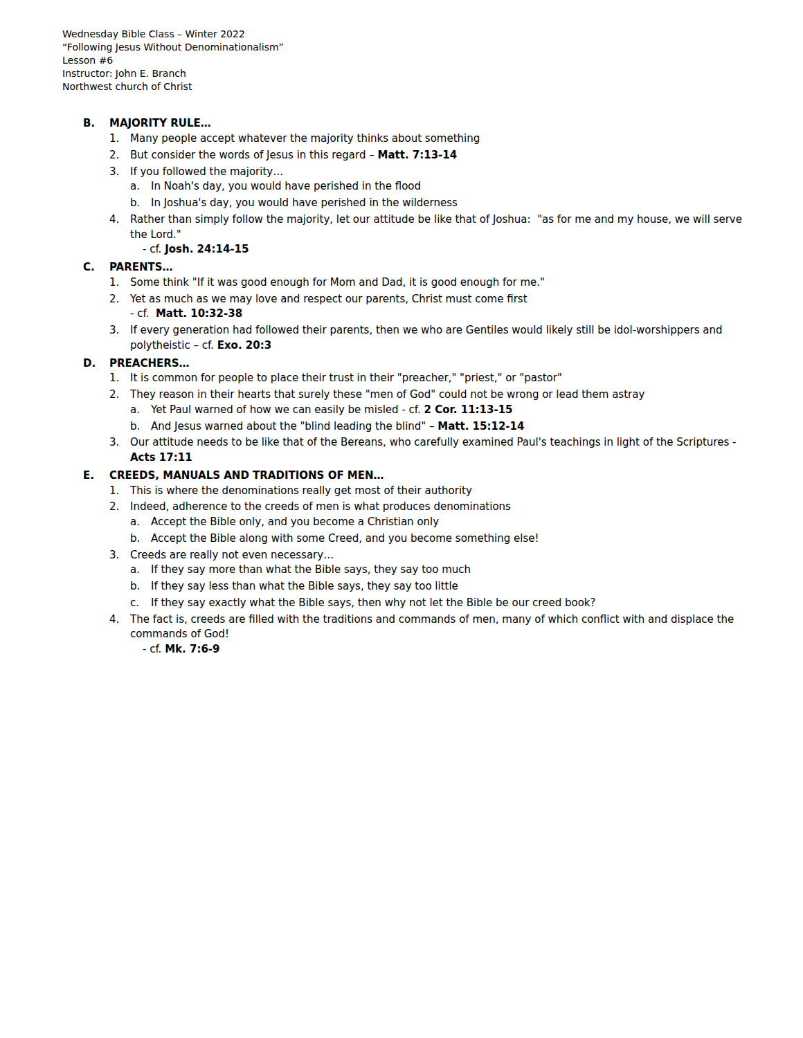Wednesday Bible Class – Winter 2022
“Following Jesus Without Denominationalism”
Lesson #6
Instructor: John E. Branch
Northwest church of Christ
B. MAJORITY RULE…
1. Many people accept whatever the majority thinks about something
2. But consider the words of Jesus in this regard – Matt. 7:13-14
3. If you followed the majority…
a. In Noah's day, you would have perished in the flood
b. In Joshua's day, you would have perished in the wilderness
4. Rather than simply follow the majority, let our attitude be like that of Joshua: "as for me and my house, we will serve the Lord." - cf. Josh. 24:14-15
C. PARENTS…
1. Some think "If it was good enough for Mom and Dad, it is good enough for me."
2. Yet as much as we may love and respect our parents, Christ must come first - cf. Matt. 10:32-38
3. If every generation had followed their parents, then we who are Gentiles would likely still be idol-worshippers and polytheistic – cf. Exo. 20:3
D. PREACHERS…
1. It is common for people to place their trust in their "preacher," "priest," or "pastor"
2. They reason in their hearts that surely these "men of God" could not be wrong or lead them astray
a. Yet Paul warned of how we can easily be misled - cf. 2 Cor. 11:13-15
b. And Jesus warned about the "blind leading the blind" – Matt. 15:12-14
3. Our attitude needs to be like that of the Bereans, who carefully examined Paul's teachings in light of the Scriptures - Acts 17:11
E. CREEDS, MANUALS AND TRADITIONS OF MEN…
1. This is where the denominations really get most of their authority
2. Indeed, adherence to the creeds of men is what produces denominations
a. Accept the Bible only, and you become a Christian only
b. Accept the Bible along with some Creed, and you become something else!
3. Creeds are really not even necessary…
a. If they say more than what the Bible says, they say too much
b. If they say less than what the Bible says, they say too little
c. If they say exactly what the Bible says, then why not let the Bible be our creed book?
4. The fact is, creeds are filled with the traditions and commands of men, many of which conflict with and displace the commands of God! - cf. Mk. 7:6-9